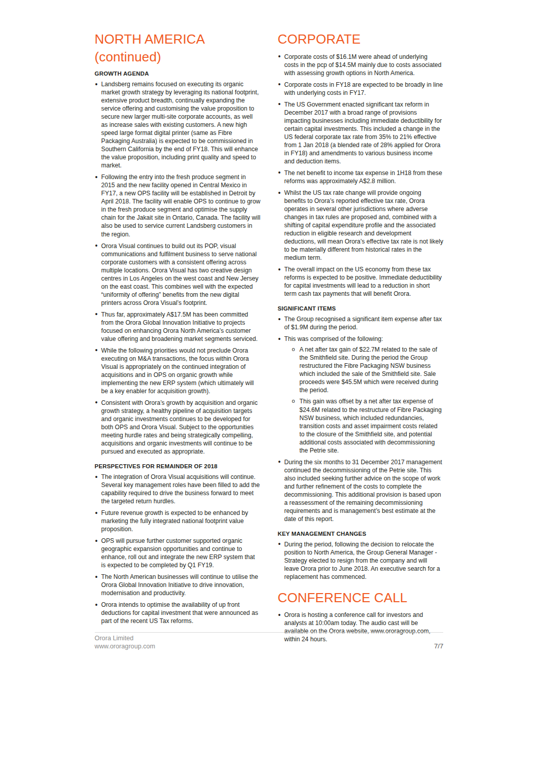NORTH AMERICA (continued)
GROWTH AGENDA
Landsberg remains focused on executing its organic market growth strategy by leveraging its national footprint, extensive product breadth, continually expanding the service offering and customising the value proposition to secure new larger multi-site corporate accounts, as well as increase sales with existing customers. A new high speed large format digital printer (same as Fibre Packaging Australia) is expected to be commissioned in Southern California by the end of FY18. This will enhance the value proposition, including print quality and speed to market.
Following the entry into the fresh produce segment in 2015 and the new facility opened in Central Mexico in FY17, a new OPS facility will be established in Detroit by April 2018. The facility will enable OPS to continue to grow in the fresh produce segment and optimise the supply chain for the Jakait site in Ontario, Canada. The facility will also be used to service current Landsberg customers in the region.
Orora Visual continues to build out its POP, visual communications and fulfilment business to serve national corporate customers with a consistent offering across multiple locations. Orora Visual has two creative design centres in Los Angeles on the west coast and New Jersey on the east coast. This combines well with the expected “uniformity of offering” benefits from the new digital printers across Orora Visual’s footprint.
Thus far, approximately A$17.5M has been committed from the Orora Global Innovation Initiative to projects focused on enhancing Orora North America’s customer value offering and broadening market segments serviced.
While the following priorities would not preclude Orora executing on M&A transactions, the focus within Orora Visual is appropriately on the continued integration of acquisitions and in OPS on organic growth while implementing the new ERP system (which ultimately will be a key enabler for acquisition growth).
Consistent with Orora’s growth by acquisition and organic growth strategy, a healthy pipeline of acquisition targets and organic investments continues to be developed for both OPS and Orora Visual. Subject to the opportunities meeting hurdle rates and being strategically compelling, acquisitions and organic investments will continue to be pursued and executed as appropriate.
PERSPECTIVES FOR REMAINDER OF 2018
The integration of Orora Visual acquisitions will continue. Several key management roles have been filled to add the capability required to drive the business forward to meet the targeted return hurdles.
Future revenue growth is expected to be enhanced by marketing the fully integrated national footprint value proposition.
OPS will pursue further customer supported organic geographic expansion opportunities and continue to enhance, roll out and integrate the new ERP system that is expected to be completed by Q1 FY19.
The North American businesses will continue to utilise the Orora Global Innovation Initiative to drive innovation, modernisation and productivity.
Orora intends to optimise the availability of up front deductions for capital investment that were announced as part of the recent US Tax reforms.
CORPORATE
Corporate costs of $16.1M were ahead of underlying costs in the pcp of $14.5M mainly due to costs associated with assessing growth options in North America.
Corporate costs in FY18 are expected to be broadly in line with underlying costs in FY17.
The US Government enacted significant tax reform in December 2017 with a broad range of provisions impacting businesses including immediate deductibility for certain capital investments. This included a change in the US federal corporate tax rate from 35% to 21% effective from 1 Jan 2018 (a blended rate of 28% applied for Orora in FY18) and amendments to various business income and deduction items.
The net benefit to income tax expense in 1H18 from these reforms was approximately A$2.8 million.
Whilst the US tax rate change will provide ongoing benefits to Orora’s reported effective tax rate, Orora operates in several other jurisdictions where adverse changes in tax rules are proposed and, combined with a shifting of capital expenditure profile and the associated reduction in eligible research and development deductions, will mean Orora’s effective tax rate is not likely to be materially different from historical rates in the medium term.
The overall impact on the US economy from these tax reforms is expected to be positive. Immediate deductibility for capital investments will lead to a reduction in short term cash tax payments that will benefit Orora.
SIGNIFICANT ITEMS
The Group recognised a significant item expense after tax of $1.9M during the period.
This was comprised of the following:
A net after tax gain of $22.7M related to the sale of the Smithfield site. During the period the Group restructured the Fibre Packaging NSW business which included the sale of the Smithfield site. Sale proceeds were $45.5M which were received during the period.
This gain was offset by a net after tax expense of $24.6M related to the restructure of Fibre Packaging NSW business, which included redundancies, transition costs and asset impairment costs related to the closure of the Smithfield site, and potential additional costs associated with decommissioning the Petrie site.
During the six months to 31 December 2017 management continued the decommissioning of the Petrie site. This also included seeking further advice on the scope of work and further refinement of the costs to complete the decommissioning. This additional provision is based upon a reassessment of the remaining decommissioning requirements and is management’s best estimate at the date of this report.
KEY MANAGEMENT CHANGES
During the period, following the decision to relocate the position to North America, the Group General Manager - Strategy elected to resign from the company and will leave Orora prior to June 2018. An executive search for a replacement has commenced.
CONFERENCE CALL
Orora is hosting a conference call for investors and analysts at 10:00am today. The audio cast will be available on the Orora website, www.ororagroup.com, within 24 hours.
Orora Limited
www.ororagroup.com
7/7